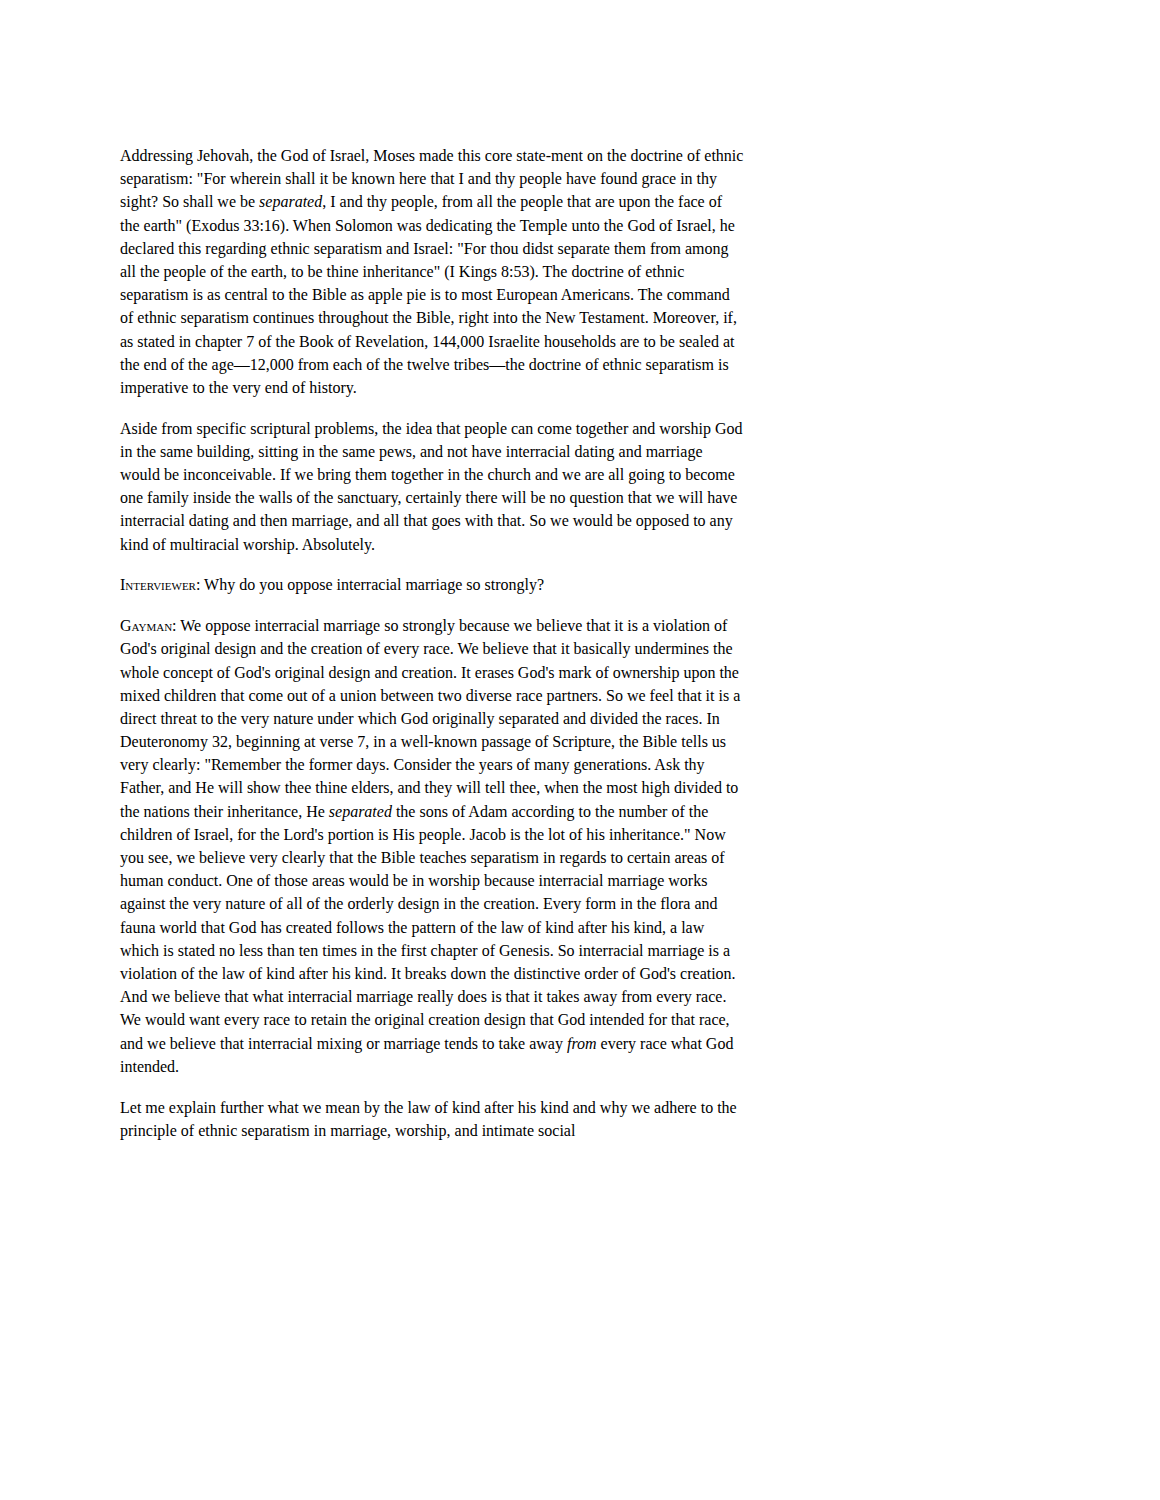Addressing Jehovah, the God of Israel, Moses made this core state-ment on the doctrine of ethnic separatism: "For wherein shall it be known here that I and thy people have found grace in thy sight? So shall we be separated, I and thy people, from all the people that are upon the face of the earth" (Exodus 33:16). When Solomon was dedicating the Temple unto the God of Israel, he declared this regarding ethnic separatism and Israel: "For thou didst separate them from among all the people of the earth, to be thine inheritance" (I Kings 8:53). The doctrine of ethnic separatism is as central to the Bible as apple pie is to most European Americans. The command of ethnic separatism continues throughout the Bible, right into the New Testament. Moreover, if, as stated in chapter 7 of the Book of Revelation, 144,000 Israelite households are to be sealed at the end of the age—12,000 from each of the twelve tribes—the doctrine of ethnic separatism is imperative to the very end of history.
Aside from specific scriptural problems, the idea that people can come together and worship God in the same building, sitting in the same pews, and not have interracial dating and marriage would be inconceivable. If we bring them together in the church and we are all going to become one family inside the walls of the sanctuary, certainly there will be no question that we will have interracial dating and then marriage, and all that goes with that. So we would be opposed to any kind of multiracial worship. Absolutely.
Interviewer: Why do you oppose interracial marriage so strongly?
Gayman: We oppose interracial marriage so strongly because we believe that it is a violation of God's original design and the creation of every race. We believe that it basically undermines the whole concept of God's original design and creation. It erases God's mark of ownership upon the mixed children that come out of a union between two diverse race partners. So we feel that it is a direct threat to the very nature under which God originally separated and divided the races. In Deuteronomy 32, beginning at verse 7, in a well-known passage of Scripture, the Bible tells us very clearly: "Remember the former days. Consider the years of many generations. Ask thy Father, and He will show thee thine elders, and they will tell thee, when the most high divided to the nations their inheritance, He separated the sons of Adam according to the number of the children of Israel, for the Lord's portion is His people. Jacob is the lot of his inheritance." Now you see, we believe very clearly that the Bible teaches separatism in regards to certain areas of human conduct. One of those areas would be in worship because interracial marriage works against the very nature of all of the orderly design in the creation. Every form in the flora and fauna world that God has created follows the pattern of the law of kind after his kind, a law which is stated no less than ten times in the first chapter of Genesis. So interracial marriage is a violation of the law of kind after his kind. It breaks down the distinctive order of God's creation. And we believe that what interracial marriage really does is that it takes away from every race. We would want every race to retain the original creation design that God intended for that race, and we believe that interracial mixing or marriage tends to take away from every race what God intended.
Let me explain further what we mean by the law of kind after his kind and why we adhere to the principle of ethnic separatism in marriage, worship, and intimate social